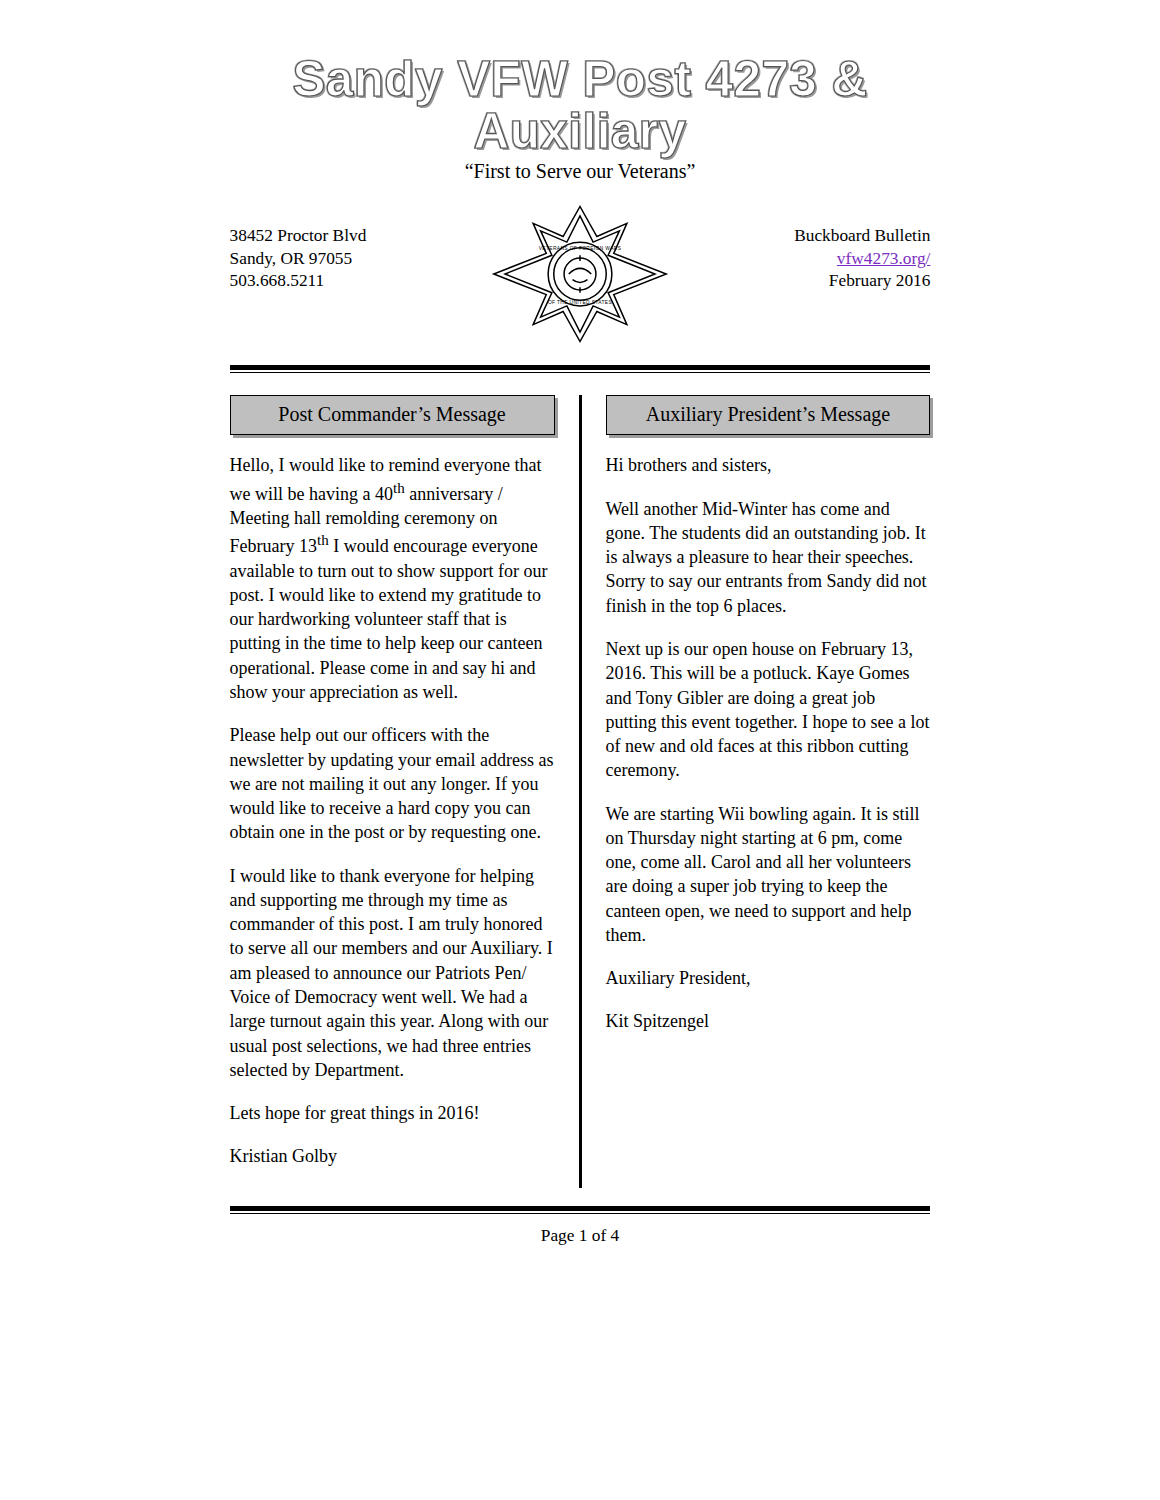Sandy VFW Post 4273 & Auxiliary
“First to Serve our Veterans”
38452 Proctor Blvd
Sandy, OR 97055
503.668.5211
VETERANS OF FOREIGN WARS OF THE UNITED STATES
Buckboard Bulletin
vfw4273.org/
February 2016
Post Commander’s Message
Hello, I would like to remind everyone that we will be having a 40th anniversary / Meeting hall remolding ceremony on February 13th I would encourage everyone available to turn out to show support for our post. I would like to extend my gratitude to our hardworking volunteer staff that is putting in the time to help keep our canteen operational. Please come in and say hi and show your appreciation as well.
Please help out our officers with the newsletter by updating your email address as we are not mailing it out any longer. If you would like to receive a hard copy you can obtain one in the post or by requesting one.
I would like to thank everyone for helping and supporting me through my time as commander of this post. I am truly honored to serve all our members and our Auxiliary. I am pleased to announce our Patriots Pen/ Voice of Democracy went well. We had a large turnout again this year. Along with our usual post selections, we had three entries selected by Department.
Lets hope for great things in 2016!
Kristian Golby
Auxiliary President’s Message
Hi brothers and sisters,
Well another Mid-Winter has come and gone. The students did an outstanding job. It is always a pleasure to hear their speeches. Sorry to say our entrants from Sandy did not finish in the top 6 places.
Next up is our open house on February 13, 2016. This will be a potluck. Kaye Gomes and Tony Gibler are doing a great job putting this event together. I hope to see a lot of new and old faces at this ribbon cutting ceremony.
We are starting Wii bowling again. It is still on Thursday night starting at 6 pm, come one, come all. Carol and all her volunteers are doing a super job trying to keep the canteen open, we need to support and help them.
Auxiliary President,
Kit Spitzengel
Page 1 of 4